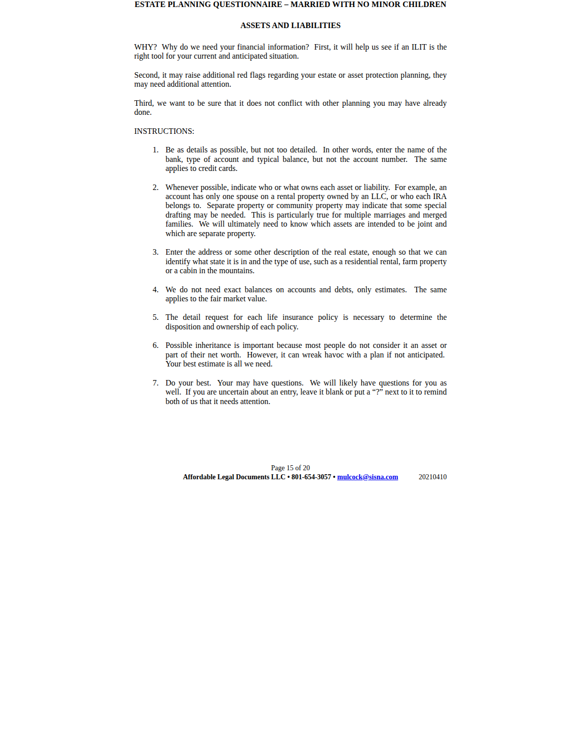ESTATE PLANNING QUESTIONNAIRE – MARRIED WITH NO MINOR CHILDREN
ASSETS AND LIABILITIES
WHY? Why do we need your financial information? First, it will help us see if an ILIT is the right tool for your current and anticipated situation.
Second, it may raise additional red flags regarding your estate or asset protection planning, they may need additional attention.
Third, we want to be sure that it does not conflict with other planning you may have already done.
INSTRUCTIONS:
Be as details as possible, but not too detailed. In other words, enter the name of the bank, type of account and typical balance, but not the account number. The same applies to credit cards.
Whenever possible, indicate who or what owns each asset or liability. For example, an account has only one spouse on a rental property owned by an LLC, or who each IRA belongs to. Separate property or community property may indicate that some special drafting may be needed. This is particularly true for multiple marriages and merged families. We will ultimately need to know which assets are intended to be joint and which are separate property.
Enter the address or some other description of the real estate, enough so that we can identify what state it is in and the type of use, such as a residential rental, farm property or a cabin in the mountains.
We do not need exact balances on accounts and debts, only estimates. The same applies to the fair market value.
The detail request for each life insurance policy is necessary to determine the disposition and ownership of each policy.
Possible inheritance is important because most people do not consider it an asset or part of their net worth. However, it can wreak havoc with a plan if not anticipated. Your best estimate is all we need.
Do your best. Your may have questions. We will likely have questions for you as well. If you are uncertain about an entry, leave it blank or put a “?” next to it to remind both of us that it needs attention.
Page 15 of 20 Affordable Legal Documents LLC • 801-654-3057 • mulcock@sisna.com 20210410